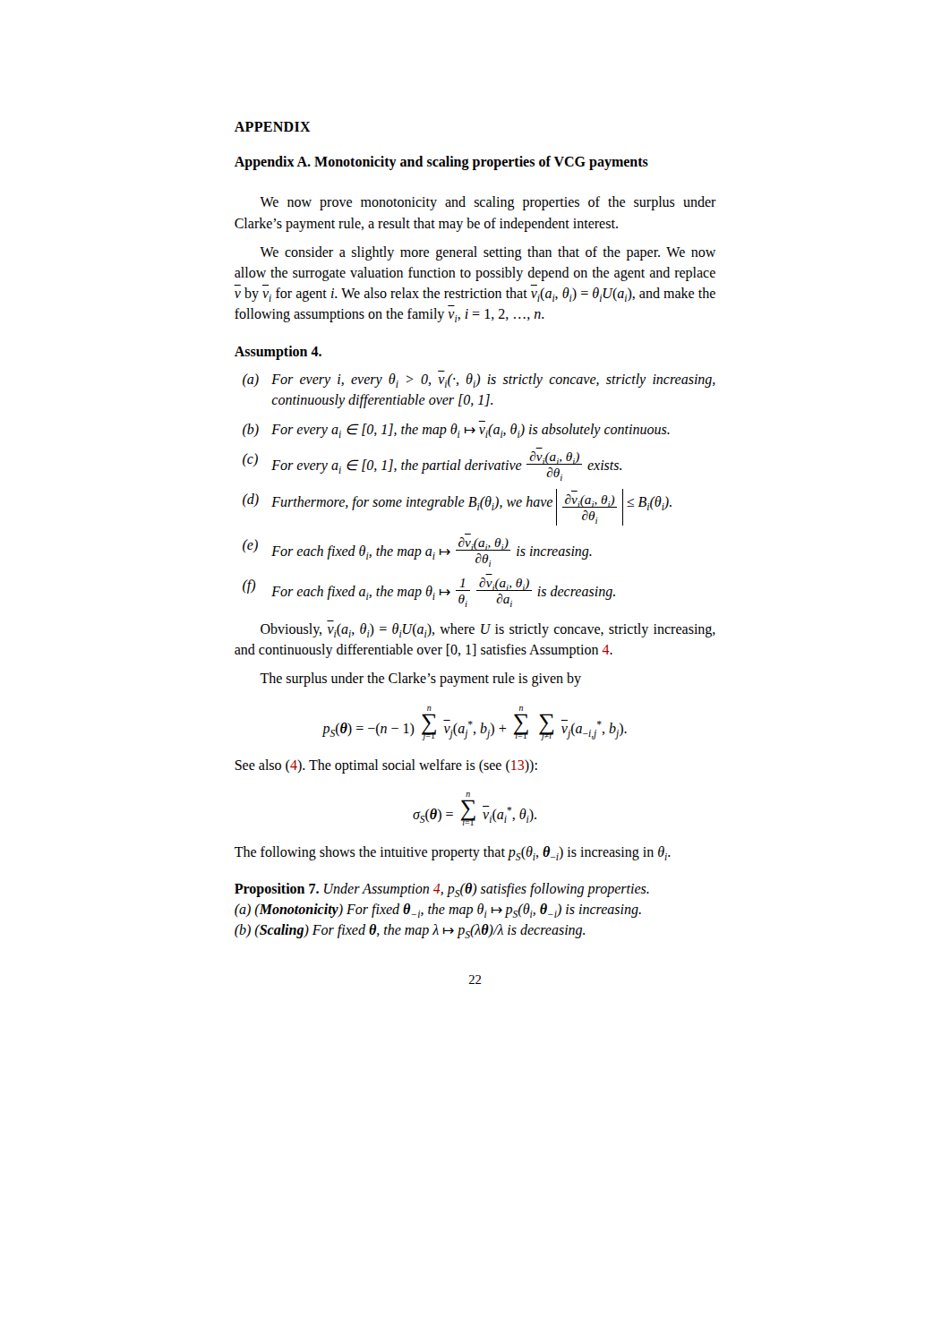APPENDIX
Appendix A. Monotonicity and scaling properties of VCG payments
We now prove monotonicity and scaling properties of the surplus under Clarke’s payment rule, a result that may be of independent interest.
We consider a slightly more general setting than that of the paper. We now allow the surrogate valuation function to possibly depend on the agent and replace v by vi for agent i. We also relax the restriction that vi(ai, θi) = θiU(ai), and make the following assumptions on the family vi, i = 1, 2, …, n.
Assumption 4.
For every i, every θi > 0, vi(·, θi) is strictly concave, strictly increasing, continuously differentiable over [0, 1].
For every ai ∈ [0, 1], the map θi ↦ vi(ai, θi) is absolutely continuous.
For every ai ∈ [0, 1], the partial derivative ∂vi(ai, θi)∂θi exists.
Furthermore, for some integrable Bi(θi), we have ∂vi(ai, θi)∂θi ≤ Bi(θi).
For each fixed θi, the map ai ↦ ∂vi(ai, θi)∂θi is increasing.
For each fixed ai, the map θi ↦ 1 θi ∂vi(ai, θi)∂ai is decreasing.
Obviously, vi(ai, θi) = θiU(ai), where U is strictly concave, strictly increasing, and continuously differentiable over [0, 1] satisfies Assumption 4.
The surplus under the Clarke’s payment rule is given by
pS(θ) = −(n − 1) n∑j=1 vj(aj*, bj) + n∑i=1 ∑j≠i vj(a−i,j*, bj).
See also (4). The optimal social welfare is (see (13)):
σS(θ) = n∑i=1 vi(ai*, θi).
The following shows the intuitive property that pS(θi, θ−i) is increasing in θi.
Proposition 7. Under Assumption 4, pS(θ) satisfies following properties.
(a) (Monotonicity) For fixed θ−i, the map θi ↦ pS(θi, θ−i) is increasing.
(b) (Scaling) For fixed θ, the map λ ↦ pS(λθ)/λ is decreasing.
22